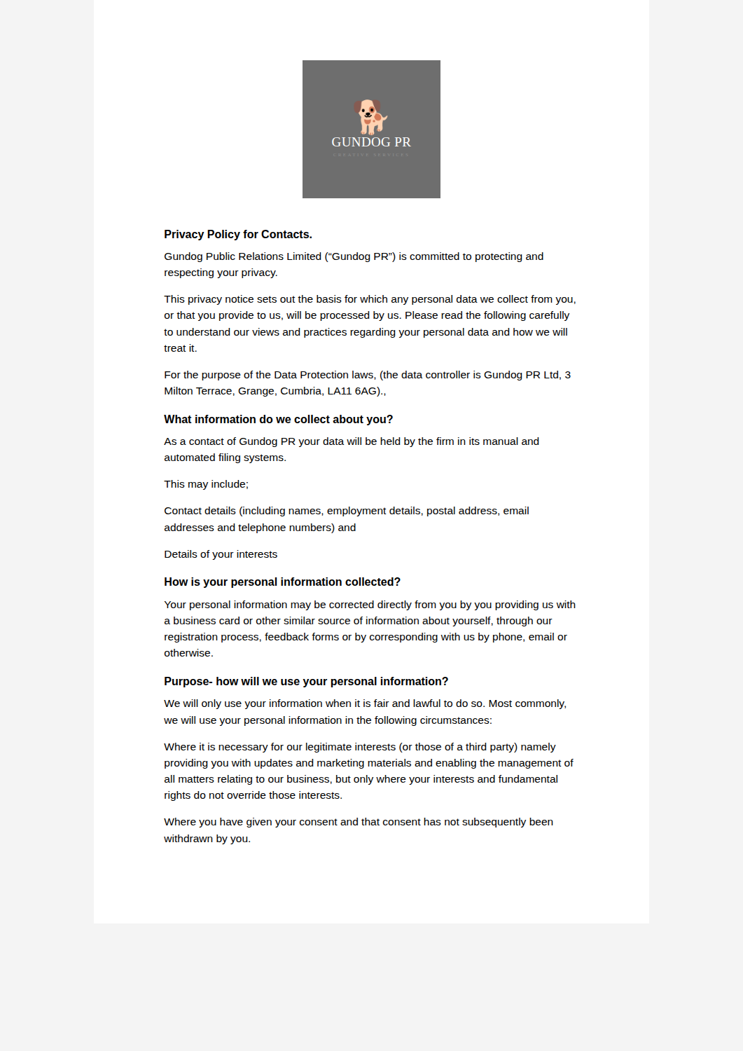🐕
Gundog PR
Creative Services
Privacy Policy for Contacts.
Gundog Public Relations Limited (“Gundog PR”) is committed to protecting and respecting your privacy.
This privacy notice sets out the basis for which any personal data we collect from you, or that you provide to us, will be processed by us. Please read the following carefully to understand our views and practices regarding your personal data and how we will treat it.
For the purpose of the Data Protection laws, (the data controller is Gundog PR Ltd, 3 Milton Terrace, Grange, Cumbria, LA11 6AG).,
What information do we collect about you?
As a contact of Gundog PR your data will be held by the firm in its manual and automated filing systems.
This may include;
Contact details (including names, employment details, postal address, email addresses and telephone numbers) and
Details of your interests
How is your personal information collected?
Your personal information may be corrected directly from you by you providing us with a business card or other similar source of information about yourself, through our registration process, feedback forms or by corresponding with us by phone, email or otherwise.
Purpose- how will we use your personal information?
We will only use your information when it is fair and lawful to do so. Most commonly, we will use your personal information in the following circumstances:
Where it is necessary for our legitimate interests (or those of a third party) namely providing you with updates and marketing materials and enabling the management of all matters relating to our business, but only where your interests and fundamental rights do not override those interests.
Where you have given your consent and that consent has not subsequently been withdrawn by you.